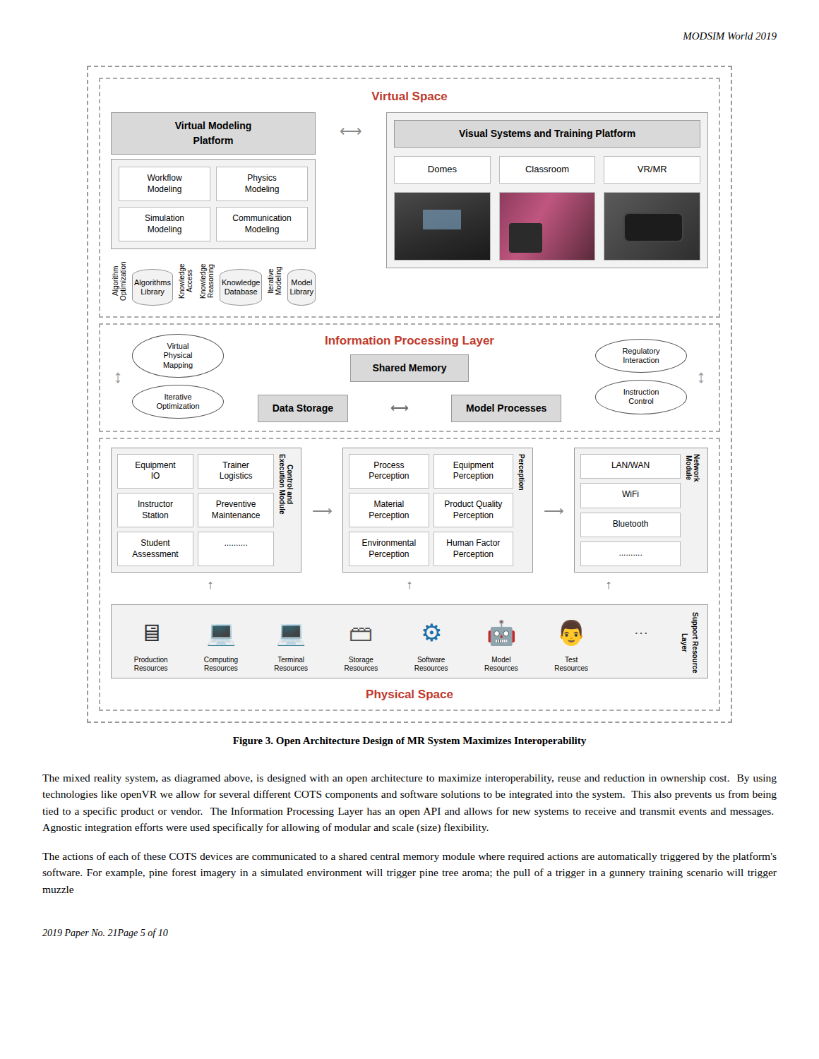MODSIM World 2019
Virtual Space
Virtual Modeling
Platform
Workflow
Modeling
Physics
Modeling
Simulation
Modeling
Communication
Modeling
Algorithm
Optimization
Algorithms
Library
Knowledge
Access
Knowledge
Reasoning
Knowledge
Database
Iterative
Modeling
Model
Library
⟷
Visual Systems and Training Platform
Domes
Classroom
VR/MR
↕
Virtual
Physical
Mapping
Iterative
Optimization
Information Processing Layer
Shared Memory
Data Storage
⟷
Model Processes
Regulatory
Interaction
Instruction
Control
↕
Equipment
IO
Trainer
Logistics
Instructor
Station
Preventive
Maintenance
Student
Assessment
..........
Control and
Execution Module
⟶
Process
Perception
Equipment
Perception
Material
Perception
Product Quality
Perception
Environmental
Perception
Human Factor
Perception
Perception
⟶
LAN/WAN
WiFi
Bluetooth
..........
Network
Module
↑↑↑
🖥
Production
Resources
💻
Computing
Resources
💻
Terminal
Resources
🗃
Storage
Resources
⚙
Software
Resources
🤖
Model
Resources
👨
Test
Resources
⋯
Support Resource
Layer
Physical Space
Figure 3. Open Architecture Design of MR System Maximizes Interoperability
The mixed reality system, as diagramed above, is designed with an open architecture to maximize interoperability, reuse and reduction in ownership cost. By using technologies like openVR we allow for several different COTS components and software solutions to be integrated into the system. This also prevents us from being tied to a specific product or vendor. The Information Processing Layer has an open API and allows for new systems to receive and transmit events and messages. Agnostic integration efforts were used specifically for allowing of modular and scale (size) flexibility.
The actions of each of these COTS devices are communicated to a shared central memory module where required actions are automatically triggered by the platform's software. For example, pine forest imagery in a simulated environment will trigger pine tree aroma; the pull of a trigger in a gunnery training scenario will trigger muzzle
2019 Paper No. 21Page 5 of 10